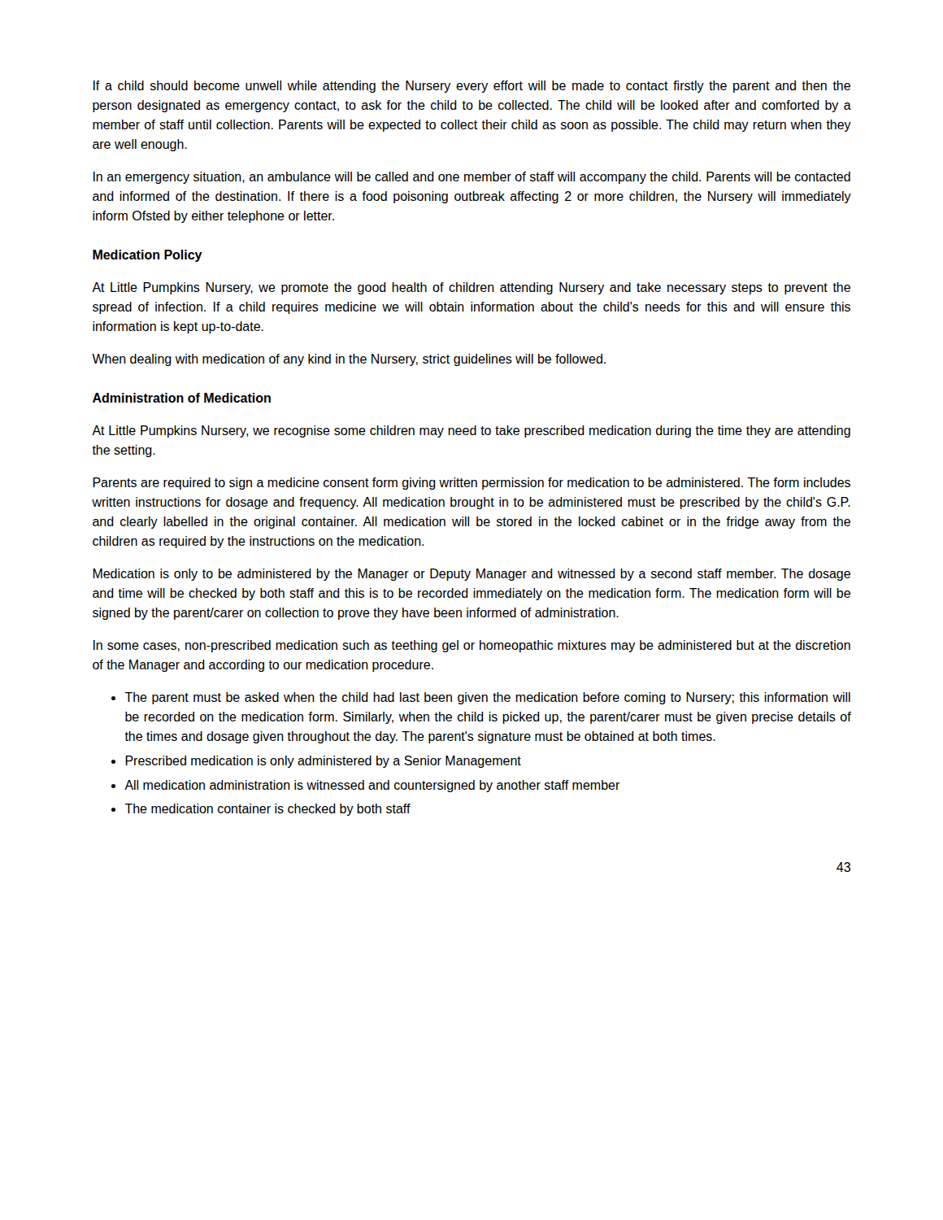If a child should become unwell while attending the Nursery every effort will be made to contact firstly the parent and then the person designated as emergency contact, to ask for the child to be collected. The child will be looked after and comforted by a member of staff until collection. Parents will be expected to collect their child as soon as possible. The child may return when they are well enough.
In an emergency situation, an ambulance will be called and one member of staff will accompany the child. Parents will be contacted and informed of the destination. If there is a food poisoning outbreak affecting 2 or more children, the Nursery will immediately inform Ofsted by either telephone or letter.
Medication Policy
At Little Pumpkins Nursery, we promote the good health of children attending Nursery and take necessary steps to prevent the spread of infection. If a child requires medicine we will obtain information about the child's needs for this and will ensure this information is kept up-to-date.
When dealing with medication of any kind in the Nursery, strict guidelines will be followed.
Administration of Medication
At Little Pumpkins Nursery, we recognise some children may need to take prescribed medication during the time they are attending the setting.
Parents are required to sign a medicine consent form giving written permission for medication to be administered. The form includes written instructions for dosage and frequency. All medication brought in to be administered must be prescribed by the child's G.P. and clearly labelled in the original container. All medication will be stored in the locked cabinet or in the fridge away from the children as required by the instructions on the medication.
Medication is only to be administered by the Manager or Deputy Manager and witnessed by a second staff member. The dosage and time will be checked by both staff and this is to be recorded immediately on the medication form. The medication form will be signed by the parent/carer on collection to prove they have been informed of administration.
In some cases, non-prescribed medication such as teething gel or homeopathic mixtures may be administered but at the discretion of the Manager and according to our medication procedure.
The parent must be asked when the child had last been given the medication before coming to Nursery; this information will be recorded on the medication form. Similarly, when the child is picked up, the parent/carer must be given precise details of the times and dosage given throughout the day. The parent's signature must be obtained at both times.
Prescribed medication is only administered by a Senior Management
All medication administration is witnessed and countersigned by another staff member
The medication container is checked by both staff
43